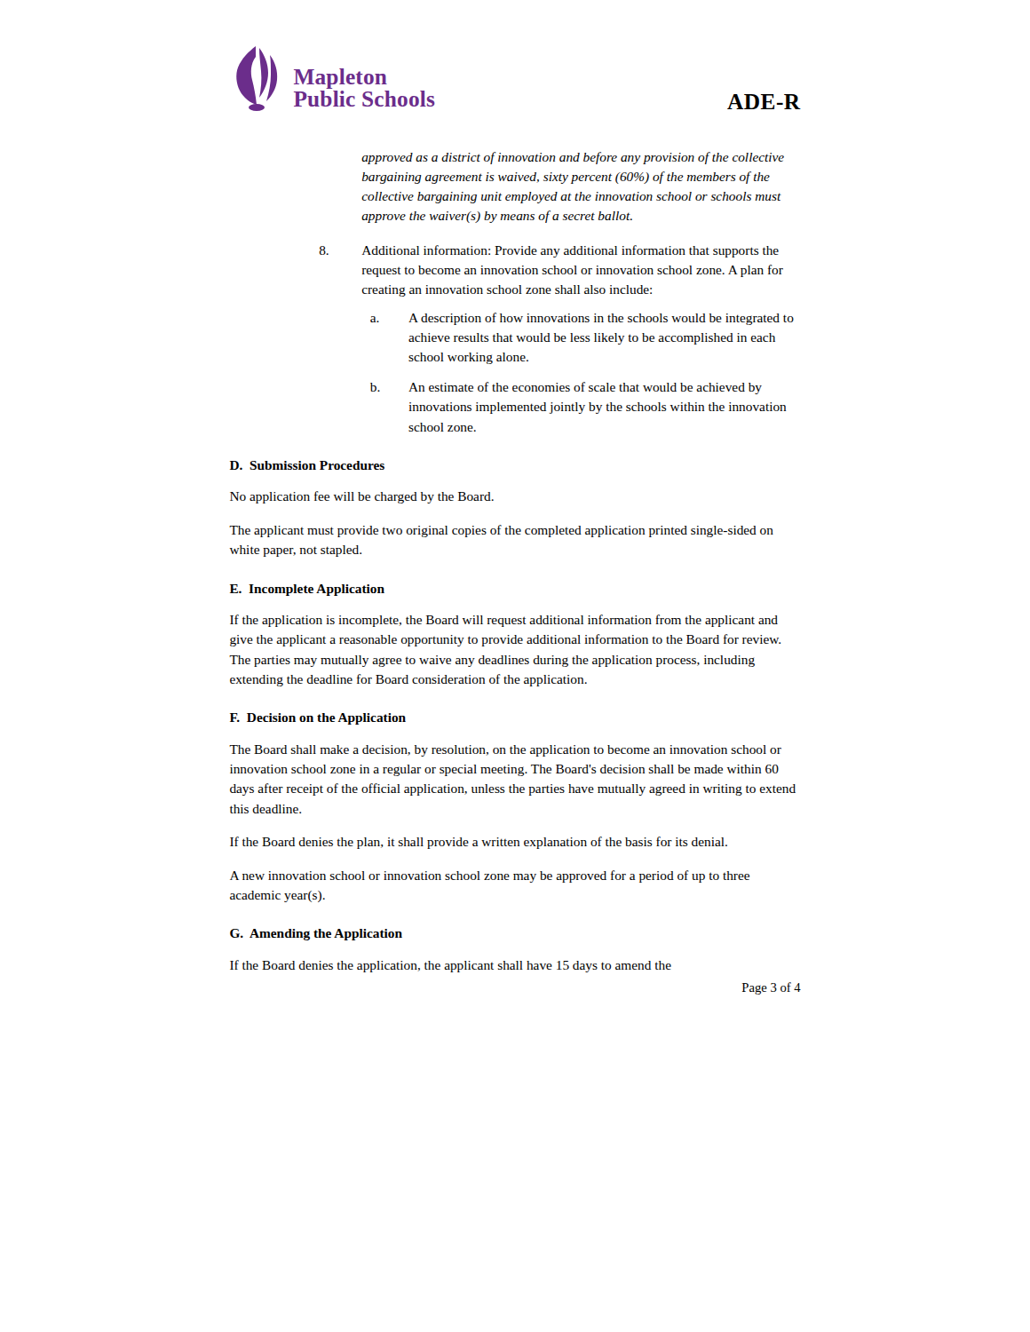Mapleton
Public Schools
ADE-R
approved as a district of innovation and before any provision of the collective bargaining agreement is waived, sixty percent (60%) of the members of the collective bargaining unit employed at the innovation school or schools must approve the waiver(s) by means of a secret ballot.
8. Additional information: Provide any additional information that supports the request to become an innovation school or innovation school zone. A plan for creating an innovation school zone shall also include:
a. A description of how innovations in the schools would be integrated to achieve results that would be less likely to be accomplished in each school working alone.
b. An estimate of the economies of scale that would be achieved by innovations implemented jointly by the schools within the innovation school zone.
D. Submission Procedures
No application fee will be charged by the Board.
The applicant must provide two original copies of the completed application printed single-sided on white paper, not stapled.
E. Incomplete Application
If the application is incomplete, the Board will request additional information from the applicant and give the applicant a reasonable opportunity to provide additional information to the Board for review. The parties may mutually agree to waive any deadlines during the application process, including extending the deadline for Board consideration of the application.
F. Decision on the Application
The Board shall make a decision, by resolution, on the application to become an innovation school or innovation school zone in a regular or special meeting. The Board's decision shall be made within 60 days after receipt of the official application, unless the parties have mutually agreed in writing to extend this deadline.
If the Board denies the plan, it shall provide a written explanation of the basis for its denial.
A new innovation school or innovation school zone may be approved for a period of up to three academic year(s).
G. Amending the Application
If the Board denies the application, the applicant shall have 15 days to amend the
Page 3 of 4